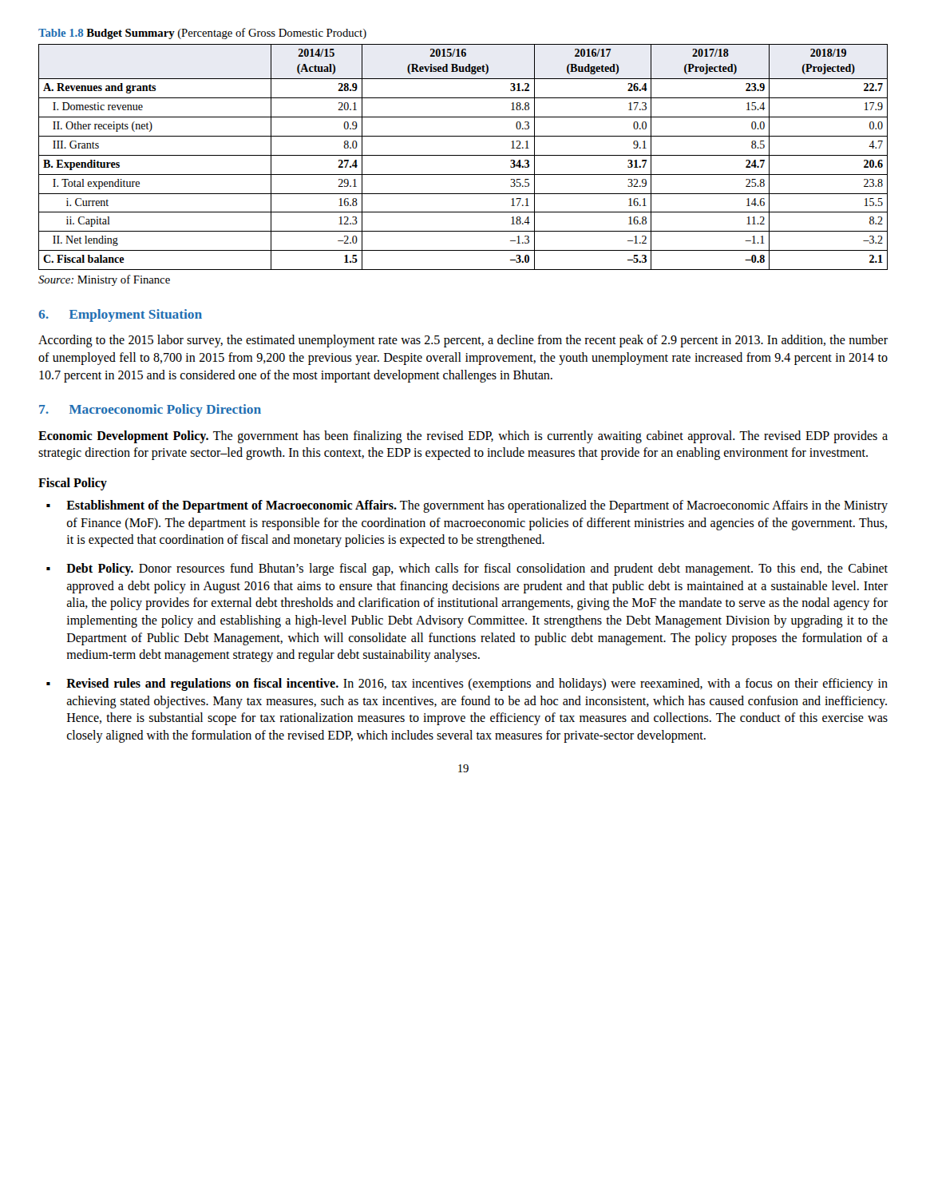Table 1.8 Budget Summary (Percentage of Gross Domestic Product)
| | 2014/15 (Actual) | 2015/16 (Revised Budget) | 2016/17 (Budgeted) | 2017/18 (Projected) | 2018/19 (Projected) |
| --- | --- | --- | --- | --- | --- |
| A. Revenues and grants | 28.9 | 31.2 | 26.4 | 23.9 | 22.7 |
| I. Domestic revenue | 20.1 | 18.8 | 17.3 | 15.4 | 17.9 |
| II. Other receipts (net) | 0.9 | 0.3 | 0.0 | 0.0 | 0.0 |
| III. Grants | 8.0 | 12.1 | 9.1 | 8.5 | 4.7 |
| B. Expenditures | 27.4 | 34.3 | 31.7 | 24.7 | 20.6 |
| I. Total expenditure | 29.1 | 35.5 | 32.9 | 25.8 | 23.8 |
| i. Current | 16.8 | 17.1 | 16.1 | 14.6 | 15.5 |
| ii. Capital | 12.3 | 18.4 | 16.8 | 11.2 | 8.2 |
| II. Net lending | –2.0 | –1.3 | –1.2 | –1.1 | –3.2 |
| C. Fiscal balance | 1.5 | –3.0 | –5.3 | –0.8 | 2.1 |
Source: Ministry of Finance
6. Employment Situation
According to the 2015 labor survey, the estimated unemployment rate was 2.5 percent, a decline from the recent peak of 2.9 percent in 2013. In addition, the number of unemployed fell to 8,700 in 2015 from 9,200 the previous year. Despite overall improvement, the youth unemployment rate increased from 9.4 percent in 2014 to 10.7 percent in 2015 and is considered one of the most important development challenges in Bhutan.
7. Macroeconomic Policy Direction
Economic Development Policy. The government has been finalizing the revised EDP, which is currently awaiting cabinet approval. The revised EDP provides a strategic direction for private sector–led growth. In this context, the EDP is expected to include measures that provide for an enabling environment for investment.
Fiscal Policy
Establishment of the Department of Macroeconomic Affairs. The government has operationalized the Department of Macroeconomic Affairs in the Ministry of Finance (MoF). The department is responsible for the coordination of macroeconomic policies of different ministries and agencies of the government. Thus, it is expected that coordination of fiscal and monetary policies is expected to be strengthened.
Debt Policy. Donor resources fund Bhutan’s large fiscal gap, which calls for fiscal consolidation and prudent debt management. To this end, the Cabinet approved a debt policy in August 2016 that aims to ensure that financing decisions are prudent and that public debt is maintained at a sustainable level. Inter alia, the policy provides for external debt thresholds and clarification of institutional arrangements, giving the MoF the mandate to serve as the nodal agency for implementing the policy and establishing a high-level Public Debt Advisory Committee. It strengthens the Debt Management Division by upgrading it to the Department of Public Debt Management, which will consolidate all functions related to public debt management. The policy proposes the formulation of a medium-term debt management strategy and regular debt sustainability analyses.
Revised rules and regulations on fiscal incentive. In 2016, tax incentives (exemptions and holidays) were reexamined, with a focus on their efficiency in achieving stated objectives. Many tax measures, such as tax incentives, are found to be ad hoc and inconsistent, which has caused confusion and inefficiency. Hence, there is substantial scope for tax rationalization measures to improve the efficiency of tax measures and collections. The conduct of this exercise was closely aligned with the formulation of the revised EDP, which includes several tax measures for private-sector development.
19